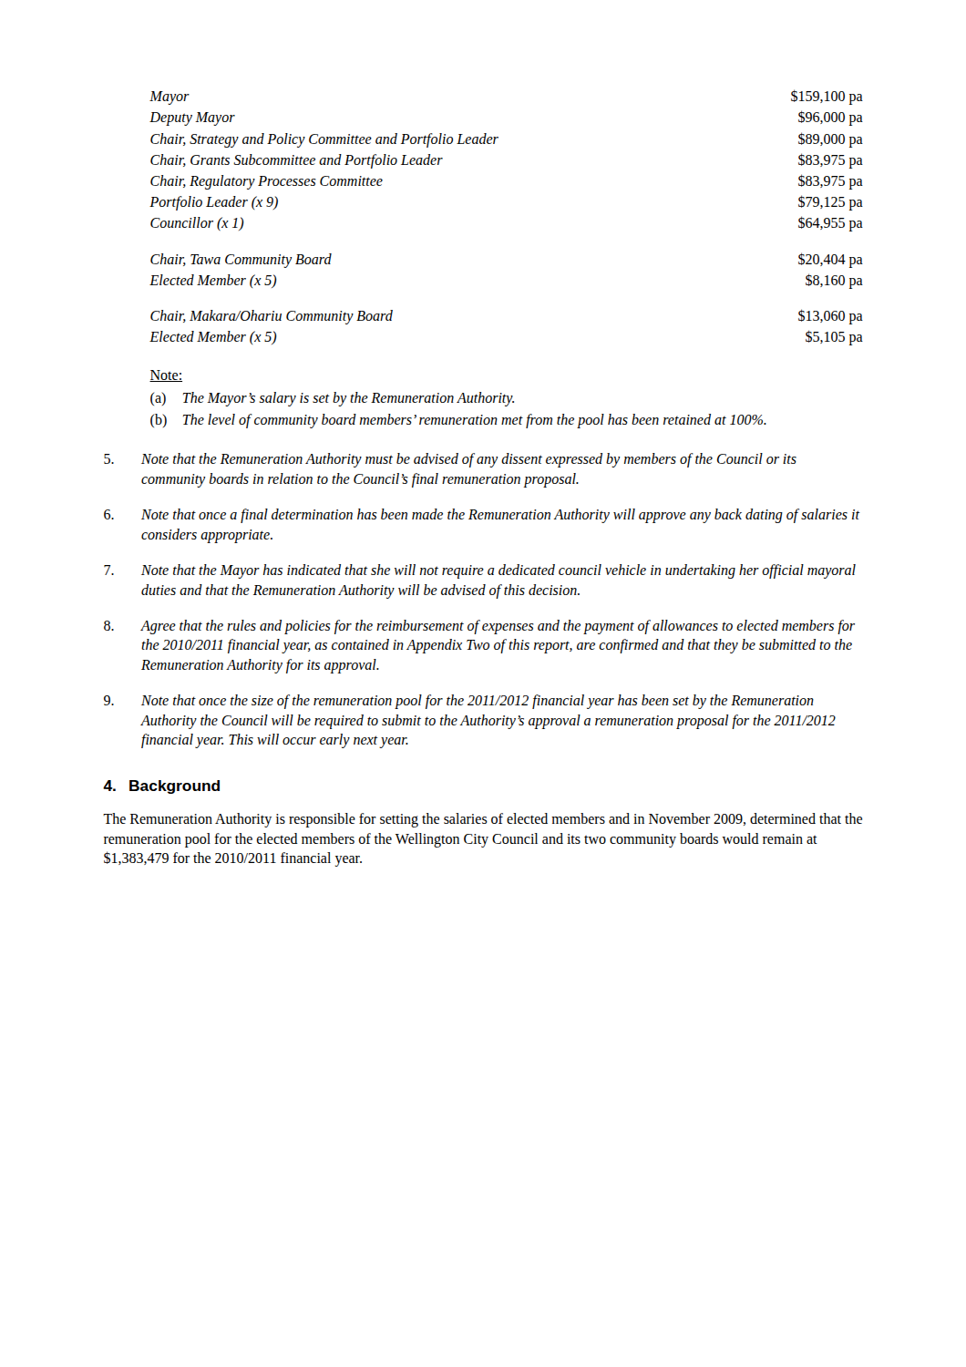| Mayor | $159,100 pa |
| Deputy Mayor | $96,000 pa |
| Chair, Strategy and Policy Committee and Portfolio Leader | $89,000 pa |
| Chair, Grants Subcommittee and Portfolio Leader | $83,975 pa |
| Chair, Regulatory Processes Committee | $83,975 pa |
| Portfolio Leader (x 9) | $79,125 pa |
| Councillor (x 1) | $64,955 pa |
| Chair, Tawa Community Board | $20,404 pa |
| Elected Member (x 5) | $8,160 pa |
| Chair, Makara/Ohariu Community Board | $13,060 pa |
| Elected Member (x 5) | $5,105 pa |
Note:
(a) The Mayor’s salary is set by the Remuneration Authority.
(b) The level of community board members’ remuneration met from the pool has been retained at 100%.
5. Note that the Remuneration Authority must be advised of any dissent expressed by members of the Council or its community boards in relation to the Council’s final remuneration proposal.
6. Note that once a final determination has been made the Remuneration Authority will approve any back dating of salaries it considers appropriate.
7. Note that the Mayor has indicated that she will not require a dedicated council vehicle in undertaking her official mayoral duties and that the Remuneration Authority will be advised of this decision.
8. Agree that the rules and policies for the reimbursement of expenses and the payment of allowances to elected members for the 2010/2011 financial year, as contained in Appendix Two of this report, are confirmed and that they be submitted to the Remuneration Authority for its approval.
9. Note that once the size of the remuneration pool for the 2011/2012 financial year has been set by the Remuneration Authority the Council will be required to submit to the Authority’s approval a remuneration proposal for the 2011/2012 financial year. This will occur early next year.
4. Background
The Remuneration Authority is responsible for setting the salaries of elected members and in November 2009, determined that the remuneration pool for the elected members of the Wellington City Council and its two community boards would remain at $1,383,479 for the 2010/2011 financial year.